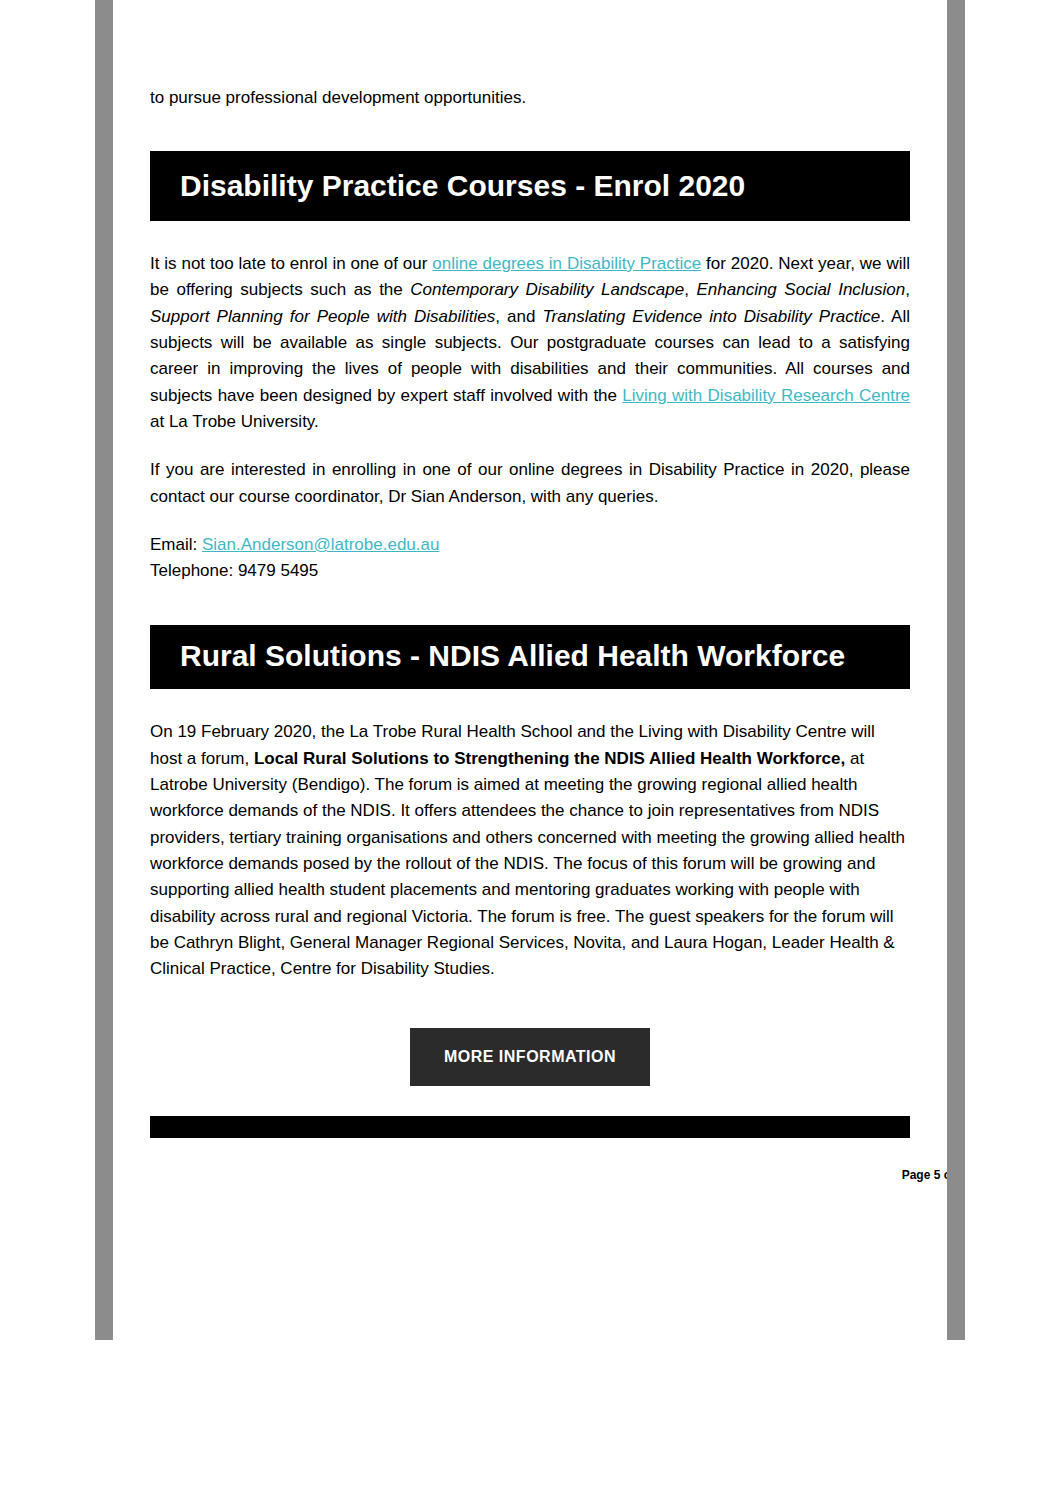to pursue professional development opportunities.
Disability Practice Courses - Enrol 2020
It is not too late to enrol in one of our online degrees in Disability Practice for 2020. Next year, we will be offering subjects such as the Contemporary Disability Landscape, Enhancing Social Inclusion, Support Planning for People with Disabilities, and Translating Evidence into Disability Practice. All subjects will be available as single subjects. Our postgraduate courses can lead to a satisfying career in improving the lives of people with disabilities and their communities. All courses and subjects have been designed by expert staff involved with the Living with Disability Research Centre at La Trobe University.
If you are interested in enrolling in one of our online degrees in Disability Practice in 2020, please contact our course coordinator, Dr Sian Anderson, with any queries.
Email: Sian.Anderson@latrobe.edu.au
Telephone: 9479 5495
Rural Solutions - NDIS Allied Health Workforce
On 19 February 2020, the La Trobe Rural Health School and the Living with Disability Centre will host a forum, Local Rural Solutions to Strengthening the NDIS Allied Health Workforce, at Latrobe University (Bendigo). The forum is aimed at meeting the growing regional allied health workforce demands of the NDIS. It offers attendees the chance to join representatives from NDIS providers, tertiary training organisations and others concerned with meeting the growing allied health workforce demands posed by the rollout of the NDIS. The focus of this forum will be growing and supporting allied health student placements and mentoring graduates working with people with disability across rural and regional Victoria. The forum is free. The guest speakers for the forum will be Cathryn Blight, General Manager Regional Services, Novita, and Laura Hogan, Leader Health & Clinical Practice, Centre for Disability Studies.
MORE INFORMATION
Page 5 of 7